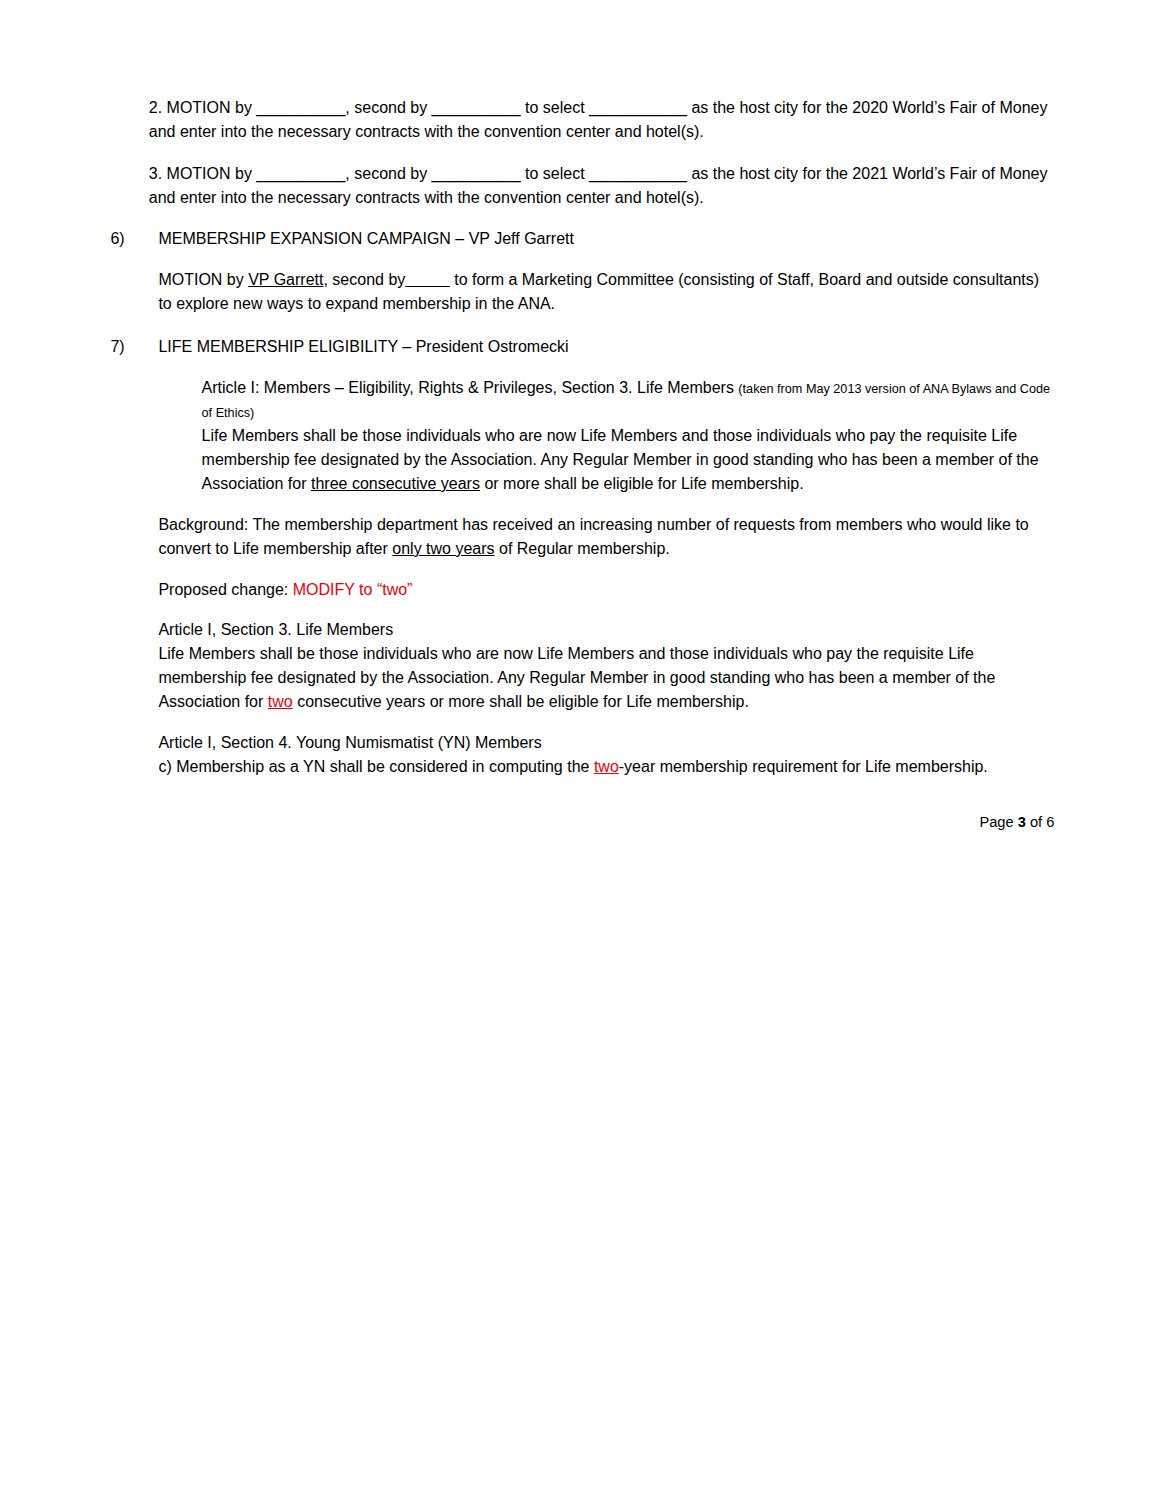2. MOTION by __________, second by __________ to select ___________ as the host city for the 2020 World’s Fair of Money and enter into the necessary contracts with the convention center and hotel(s).
3. MOTION by __________, second by __________ to select ___________ as the host city for the 2021 World’s Fair of Money and enter into the necessary contracts with the convention center and hotel(s).
6) MEMBERSHIP EXPANSION CAMPAIGN – VP Jeff Garrett
MOTION by VP Garrett, second by to form a Marketing Committee (consisting of Staff, Board and outside consultants) to explore new ways to expand membership in the ANA.
7) LIFE MEMBERSHIP ELIGIBILITY – President Ostromecki
Article I: Members – Eligibility, Rights & Privileges, Section 3. Life Members (taken from May 2013 version of ANA Bylaws and Code of Ethics)
Life Members shall be those individuals who are now Life Members and those individuals who pay the requisite Life membership fee designated by the Association. Any Regular Member in good standing who has been a member of the Association for three consecutive years or more shall be eligible for Life membership.
Background: The membership department has received an increasing number of requests from members who would like to convert to Life membership after only two years of Regular membership.
Proposed change: MODIFY to “two”
Article I, Section 3. Life Members
Life Members shall be those individuals who are now Life Members and those individuals who pay the requisite Life membership fee designated by the Association. Any Regular Member in good standing who has been a member of the Association for two consecutive years or more shall be eligible for Life membership.
Article I, Section 4. Young Numismatist (YN) Members
c) Membership as a YN shall be considered in computing the two-year membership requirement for Life membership.
Page 3 of 6